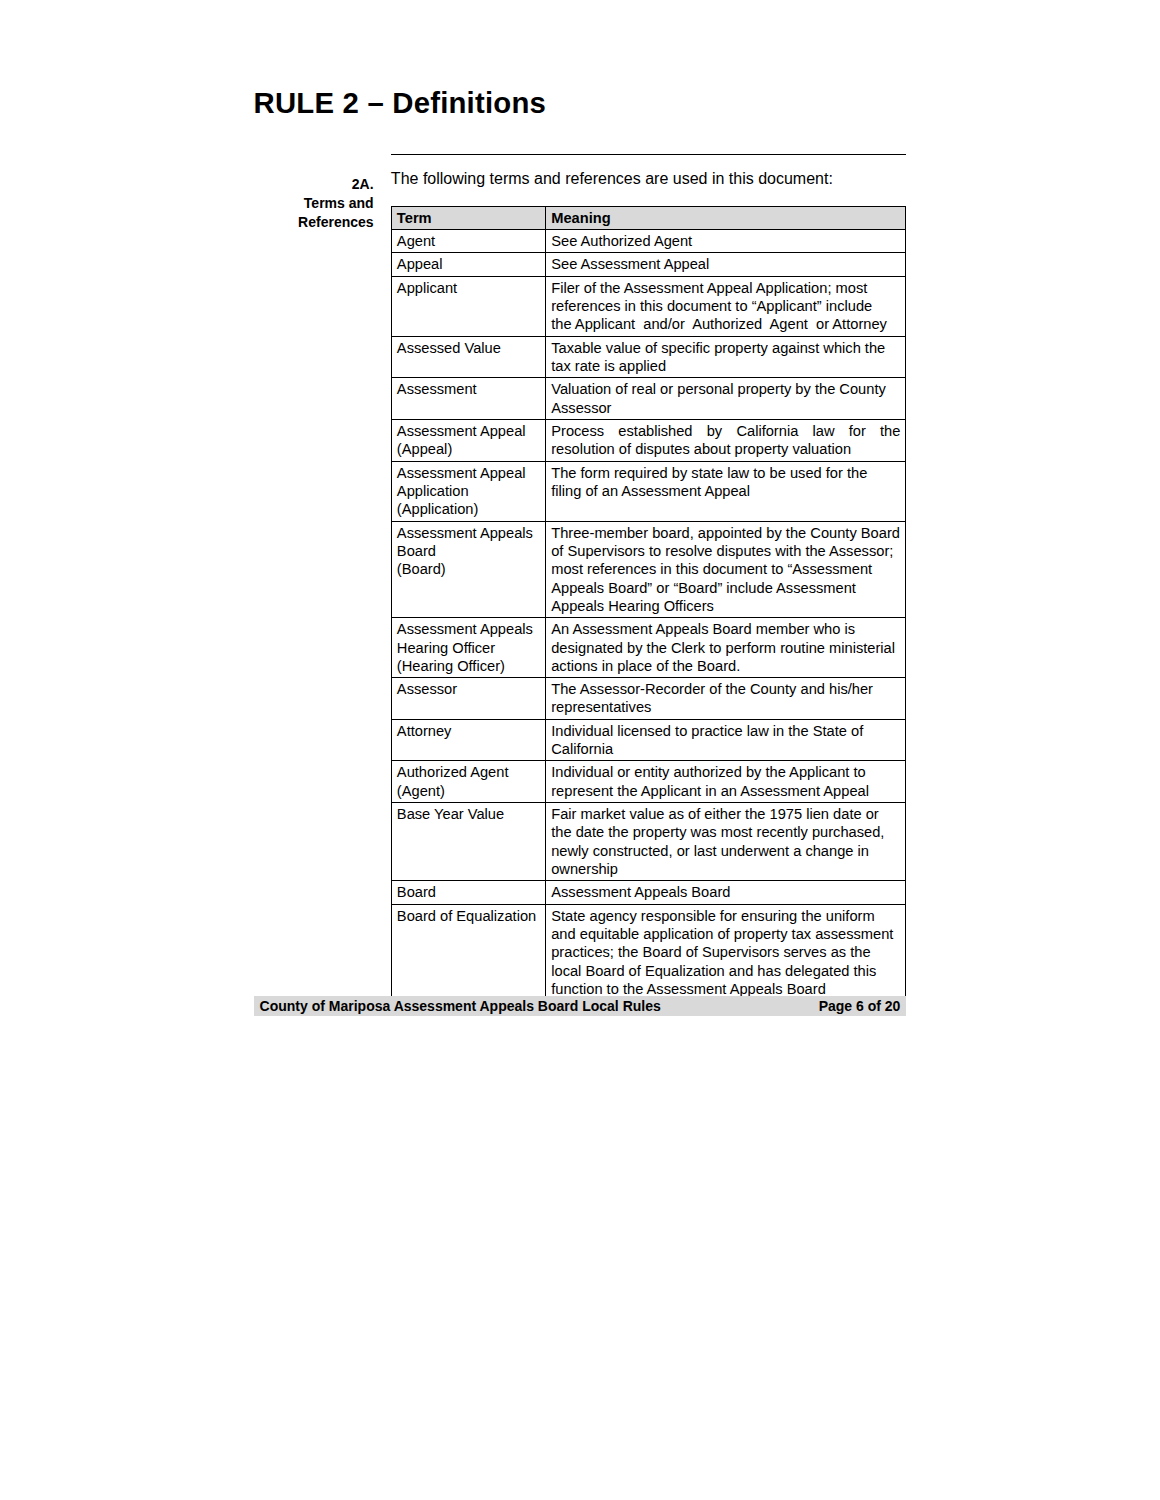RULE 2 – Definitions
2A.
Terms and
References
The following terms and references are used in this document:
| Term | Meaning |
| --- | --- |
| Agent | See Authorized Agent |
| Appeal | See Assessment Appeal |
| Applicant | Filer of the Assessment Appeal Application; most references in this document to “Applicant” include the Applicant and/or Authorized Agent or Attorney |
| Assessed Value | Taxable value of specific property against which the tax rate is applied |
| Assessment | Valuation of real or personal property by the County Assessor |
| Assessment Appeal (Appeal) | Process established by California law for the resolution of disputes about property valuation |
| Assessment Appeal Application (Application) | The form required by state law to be used for the filing of an Assessment Appeal |
| Assessment Appeals Board (Board) | Three-member board, appointed by the County Board of Supervisors to resolve disputes with the Assessor; most references in this document to “Assessment Appeals Board” or “Board” include Assessment Appeals Hearing Officers |
| Assessment Appeals Hearing Officer (Hearing Officer) | An Assessment Appeals Board member who is designated by the Clerk to perform routine ministerial actions in place of the Board. |
| Assessor | The Assessor-Recorder of the County and his/her representatives |
| Attorney | Individual licensed to practice law in the State of California |
| Authorized Agent (Agent) | Individual or entity authorized by the Applicant to represent the Applicant in an Assessment Appeal |
| Base Year Value | Fair market value as of either the 1975 lien date or the date the property was most recently purchased, newly constructed, or last underwent a change in ownership |
| Board | Assessment Appeals Board |
| Board of Equalization | State agency responsible for ensuring the uniform and equitable application of property tax assessment practices; the Board of Supervisors serves as the local Board of Equalization and has delegated this function to the Assessment Appeals Board |
County of Mariposa Assessment Appeals Board Local Rules Page 6 of 20